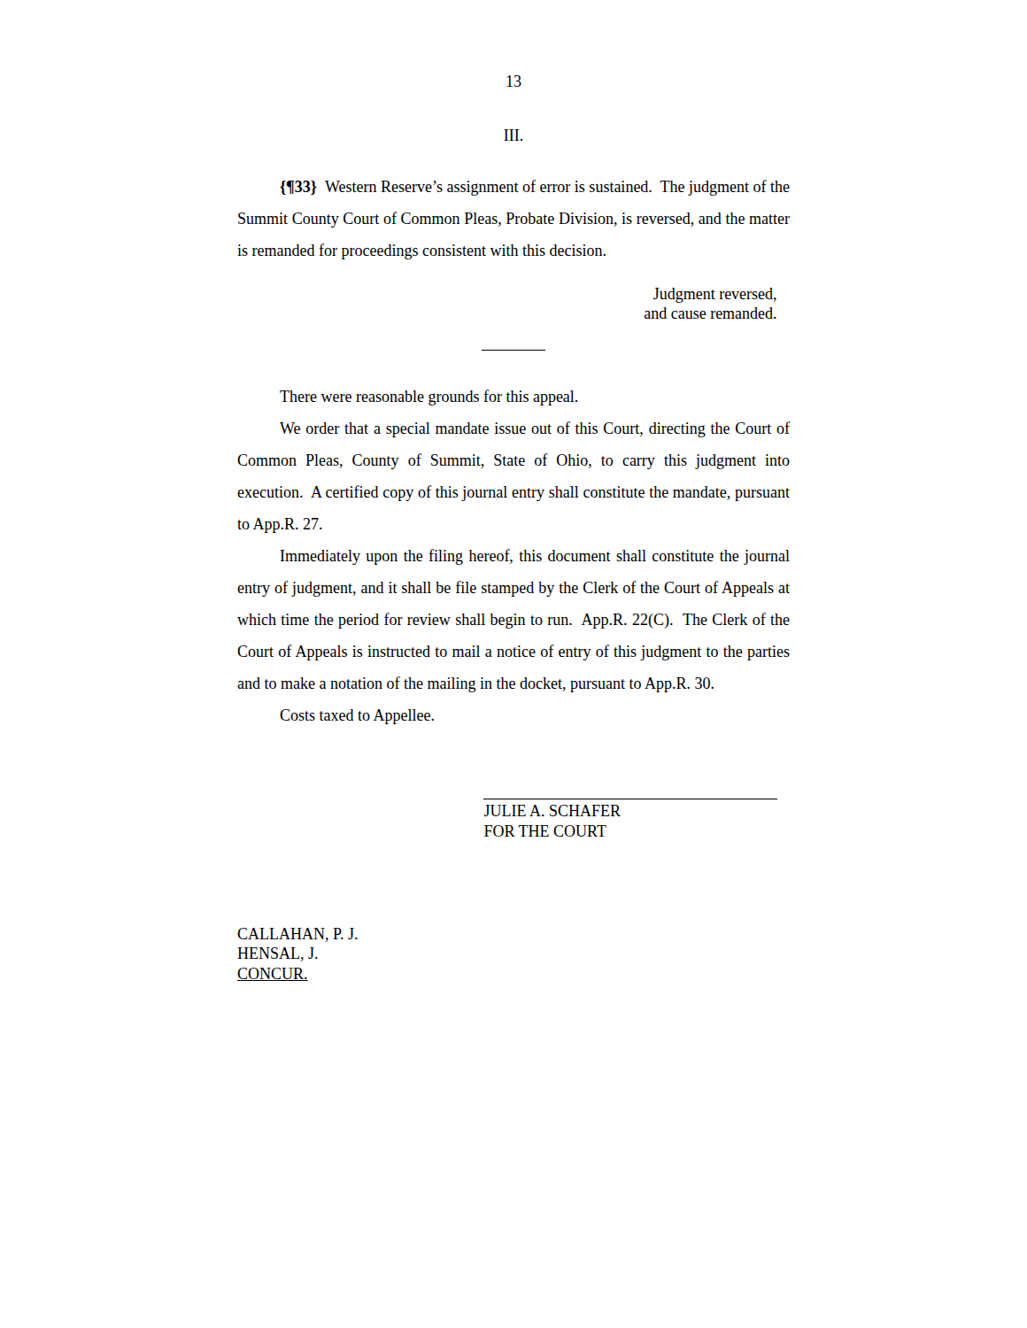13
III.
{¶33} Western Reserve’s assignment of error is sustained. The judgment of the Summit County Court of Common Pleas, Probate Division, is reversed, and the matter is remanded for proceedings consistent with this decision.
Judgment reversed,
and cause remanded.
There were reasonable grounds for this appeal.
We order that a special mandate issue out of this Court, directing the Court of Common Pleas, County of Summit, State of Ohio, to carry this judgment into execution. A certified copy of this journal entry shall constitute the mandate, pursuant to App.R. 27.
Immediately upon the filing hereof, this document shall constitute the journal entry of judgment, and it shall be file stamped by the Clerk of the Court of Appeals at which time the period for review shall begin to run. App.R. 22(C). The Clerk of the Court of Appeals is instructed to mail a notice of entry of this judgment to the parties and to make a notation of the mailing in the docket, pursuant to App.R. 30.
Costs taxed to Appellee.
JULIE A. SCHAFER
FOR THE COURT
CALLAHAN, P. J.
HENSAL, J.
CONCUR.